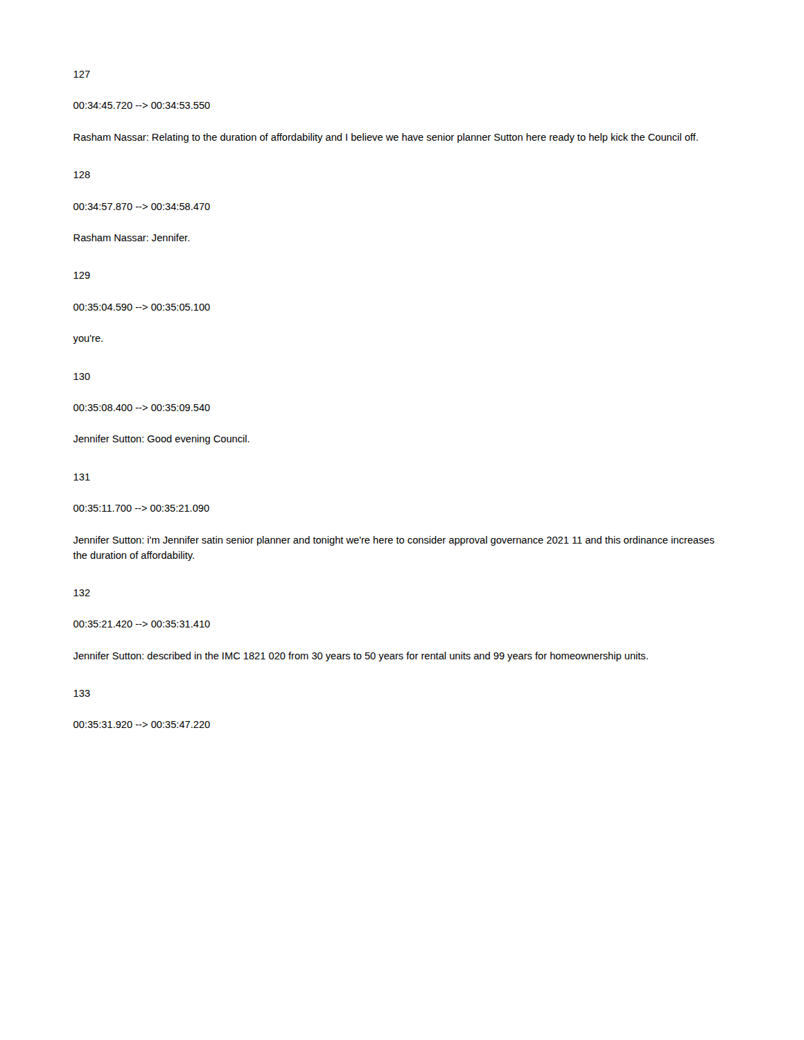127
00:34:45.720 --> 00:34:53.550
Rasham Nassar: Relating to the duration of affordability and I believe we have senior planner Sutton here ready to help kick the Council off.
128
00:34:57.870 --> 00:34:58.470
Rasham Nassar: Jennifer.
129
00:35:04.590 --> 00:35:05.100
you're.
130
00:35:08.400 --> 00:35:09.540
Jennifer Sutton: Good evening Council.
131
00:35:11.700 --> 00:35:21.090
Jennifer Sutton: i'm Jennifer satin senior planner and tonight we're here to consider approval governance 2021 11 and this ordinance increases the duration of affordability.
132
00:35:21.420 --> 00:35:31.410
Jennifer Sutton: described in the IMC 1821 020 from 30 years to 50 years for rental units and 99 years for homeownership units.
133
00:35:31.920 --> 00:35:47.220